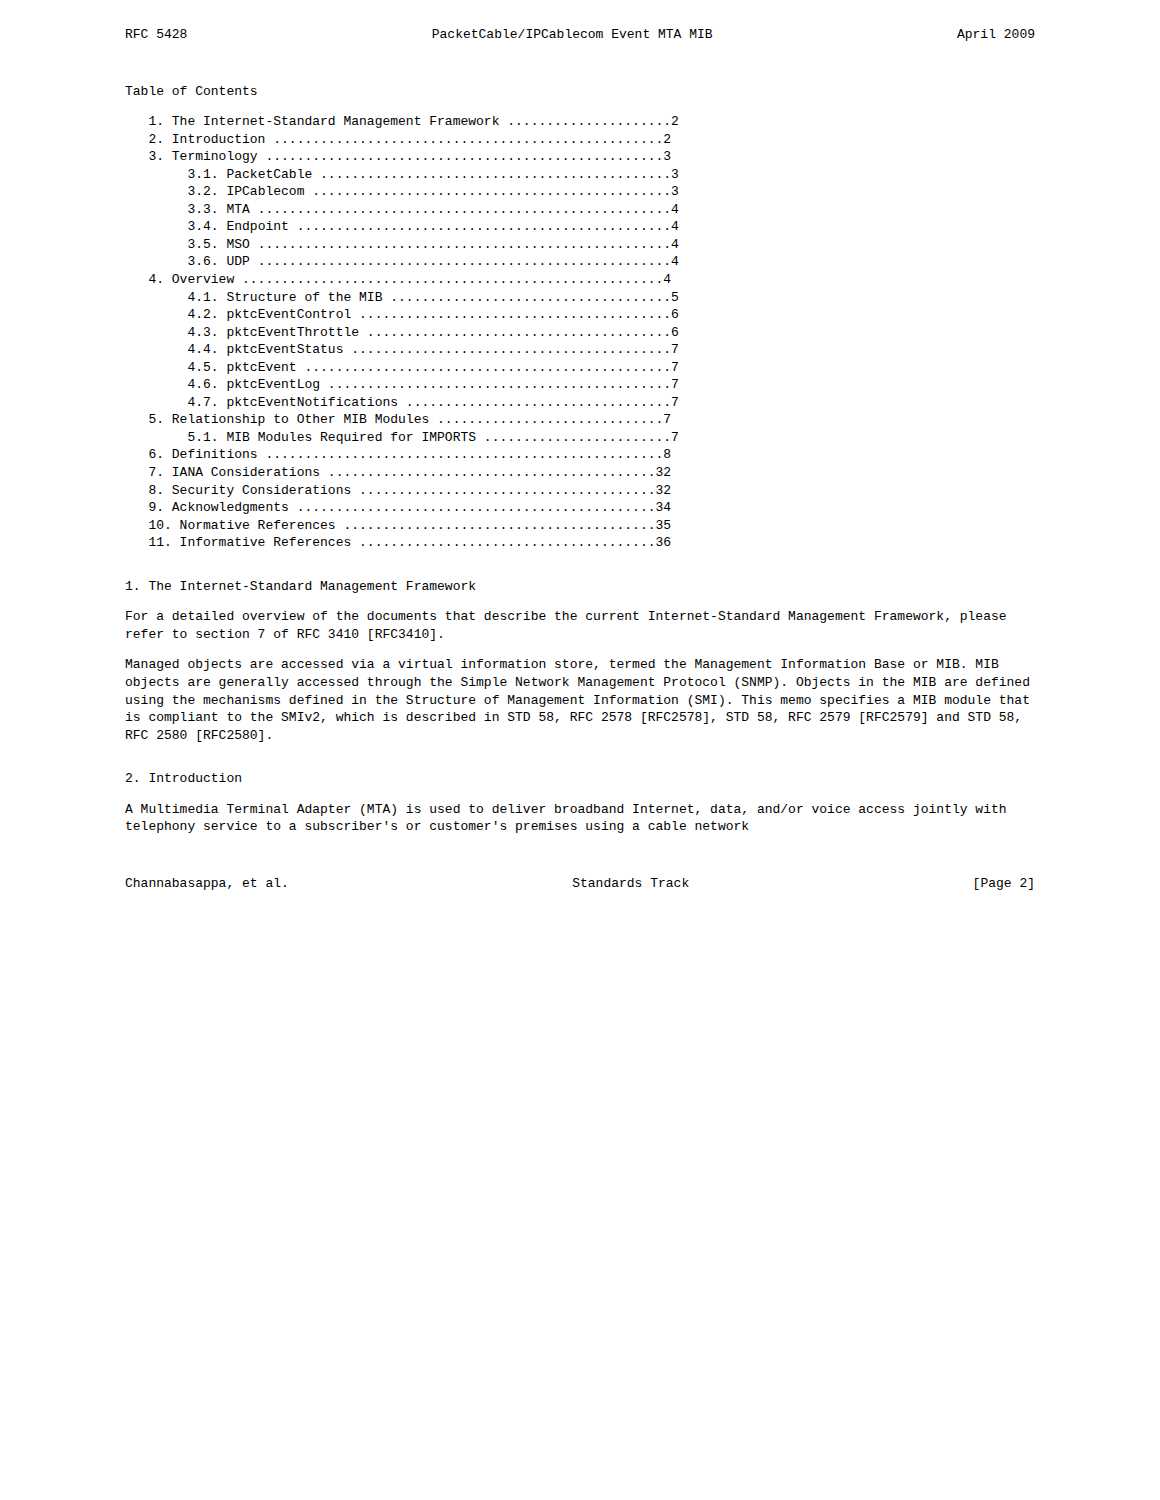RFC 5428 PacketCable/IPCablecom Event MTA MIB April 2009
Table of Contents
   1. The Internet-Standard Management Framework .....................2
   2. Introduction ..................................................2
   3. Terminology ...................................................3
        3.1. PacketCable .............................................3
        3.2. IPCablecom ..............................................3
        3.3. MTA .....................................................4
        3.4. Endpoint ................................................4
        3.5. MSO .....................................................4
        3.6. UDP .....................................................4
   4. Overview ......................................................4
        4.1. Structure of the MIB ....................................5
        4.2. pktcEventControl ........................................6
        4.3. pktcEventThrottle .......................................6
        4.4. pktcEventStatus .........................................7
        4.5. pktcEvent ...............................................7
        4.6. pktcEventLog ............................................7
        4.7. pktcEventNotifications ..................................7
   5. Relationship to Other MIB Modules .............................7
        5.1. MIB Modules Required for IMPORTS ........................7
   6. Definitions ...................................................8
   7. IANA Considerations ..........................................32
   8. Security Considerations ......................................32
   9. Acknowledgments ..............................................34
   10. Normative References ........................................35
   11. Informative References ......................................36
1. The Internet-Standard Management Framework
For a detailed overview of the documents that describe the current Internet-Standard Management Framework, please refer to section 7 of RFC 3410 [RFC3410].
Managed objects are accessed via a virtual information store, termed the Management Information Base or MIB. MIB objects are generally accessed through the Simple Network Management Protocol (SNMP). Objects in the MIB are defined using the mechanisms defined in the Structure of Management Information (SMI). This memo specifies a MIB module that is compliant to the SMIv2, which is described in STD 58, RFC 2578 [RFC2578], STD 58, RFC 2579 [RFC2579] and STD 58, RFC 2580 [RFC2580].
2. Introduction
A Multimedia Terminal Adapter (MTA) is used to deliver broadband Internet, data, and/or voice access jointly with telephony service to a subscriber's or customer's premises using a cable network
Channabasappa, et al. Standards Track [Page 2]